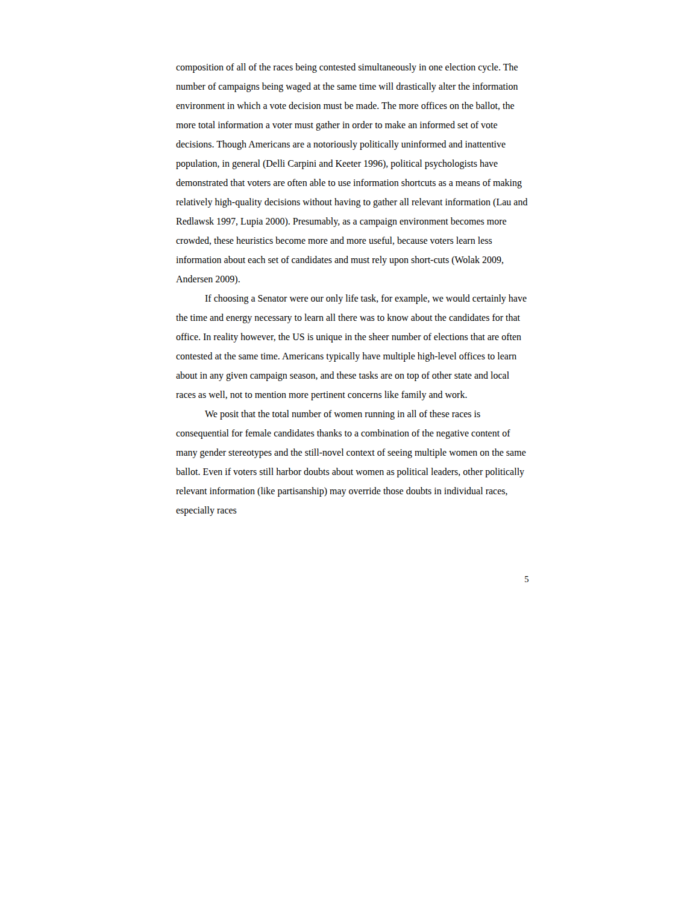composition of all of the races being contested simultaneously in one election cycle. The number of campaigns being waged at the same time will drastically alter the information environment in which a vote decision must be made. The more offices on the ballot, the more total information a voter must gather in order to make an informed set of vote decisions. Though Americans are a notoriously politically uninformed and inattentive population, in general (Delli Carpini and Keeter 1996), political psychologists have demonstrated that voters are often able to use information shortcuts as a means of making relatively high-quality decisions without having to gather all relevant information (Lau and Redlawsk 1997, Lupia 2000). Presumably, as a campaign environment becomes more crowded, these heuristics become more and more useful, because voters learn less information about each set of candidates and must rely upon short-cuts (Wolak 2009, Andersen 2009).
If choosing a Senator were our only life task, for example, we would certainly have the time and energy necessary to learn all there was to know about the candidates for that office. In reality however, the US is unique in the sheer number of elections that are often contested at the same time. Americans typically have multiple high-level offices to learn about in any given campaign season, and these tasks are on top of other state and local races as well, not to mention more pertinent concerns like family and work.
We posit that the total number of women running in all of these races is consequential for female candidates thanks to a combination of the negative content of many gender stereotypes and the still-novel context of seeing multiple women on the same ballot. Even if voters still harbor doubts about women as political leaders, other politically relevant information (like partisanship) may override those doubts in individual races, especially races
5